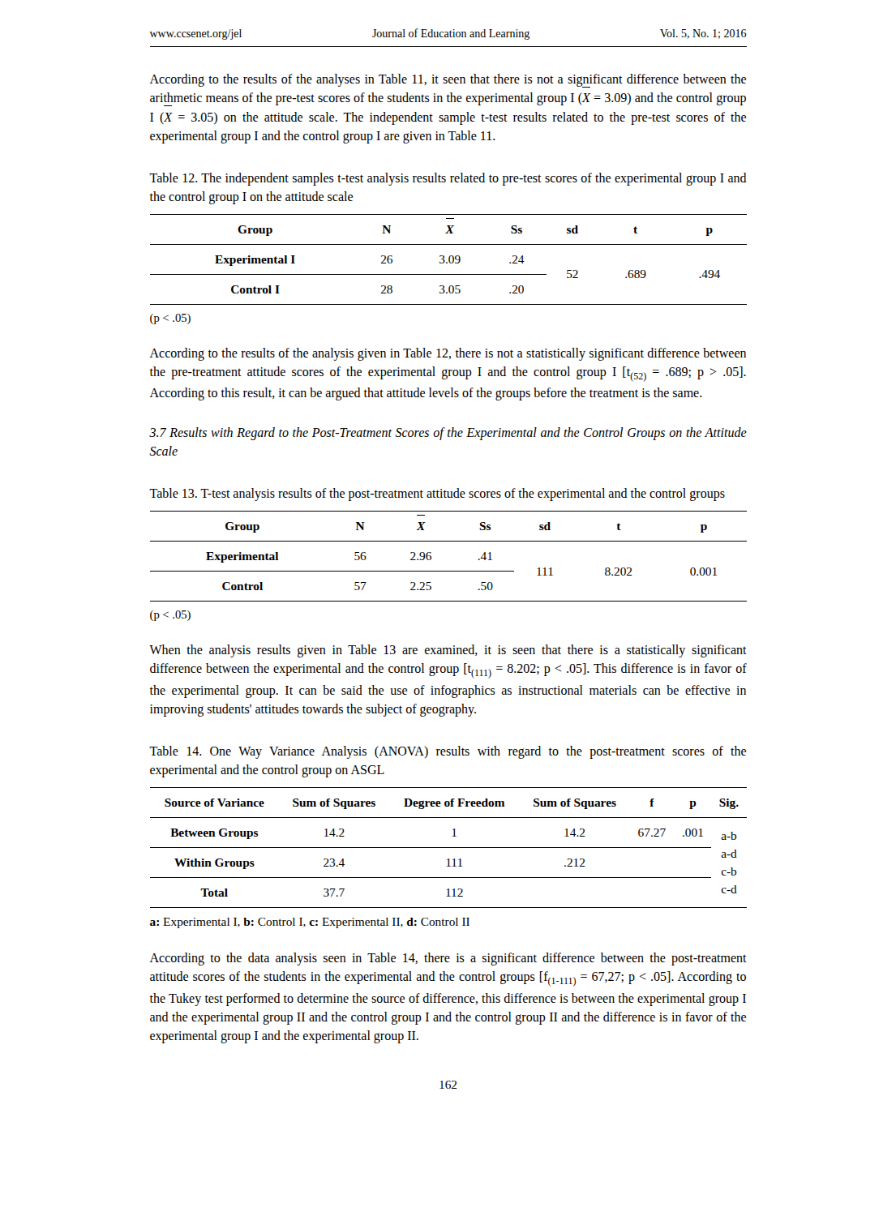www.ccsenet.org/jel Journal of Education and Learning Vol. 5, No. 1; 2016
According to the results of the analyses in Table 11, it seen that there is not a significant difference between the arithmetic means of the pre-test scores of the students in the experimental group I (X = 3.09) and the control group I (X = 3.05) on the attitude scale. The independent sample t-test results related to the pre-test scores of the experimental group I and the control group I are given in Table 11.
Table 12. The independent samples t-test analysis results related to pre-test scores of the experimental group I and the control group I on the attitude scale
| Group | N | X | Ss | sd | t | p |
| --- | --- | --- | --- | --- | --- | --- |
| Experimental I | 26 | 3.09 | .24 | 52 | .689 | .494 |
| Control I | 28 | 3.05 | .20 |
(p < .05)
According to the results of the analysis given in Table 12, there is not a statistically significant difference between the pre-treatment attitude scores of the experimental group I and the control group I [t(52) = .689; p > .05]. According to this result, it can be argued that attitude levels of the groups before the treatment is the same.
3.7 Results with Regard to the Post-Treatment Scores of the Experimental and the Control Groups on the Attitude Scale
Table 13. T-test analysis results of the post-treatment attitude scores of the experimental and the control groups
| Group | N | X | Ss | sd | t | p |
| --- | --- | --- | --- | --- | --- | --- |
| Experimental | 56 | 2.96 | .41 | 111 | 8.202 | 0.001 |
| Control | 57 | 2.25 | .50 |
(p < .05)
When the analysis results given in Table 13 are examined, it is seen that there is a statistically significant difference between the experimental and the control group [t(111) = 8.202; p < .05]. This difference is in favor of the experimental group. It can be said the use of infographics as instructional materials can be effective in improving students' attitudes towards the subject of geography.
Table 14. One Way Variance Analysis (ANOVA) results with regard to the post-treatment scores of the experimental and the control group on ASGL
| Source of Variance | Sum of Squares | Degree of Freedom | Sum of Squares | f | p | Sig. |
| --- | --- | --- | --- | --- | --- | --- |
| Between Groups | 14.2 | 1 | 14.2 | 67.27 | .001 | a-b a-d c-b c-d |
| Within Groups | 23.4 | 111 | .212 | | |
| Total | 37.7 | 112 | | | |
a: Experimental I, b: Control I, c: Experimental II, d: Control II
According to the data analysis seen in Table 14, there is a significant difference between the post-treatment attitude scores of the students in the experimental and the control groups [f(1-111) = 67,27; p < .05]. According to the Tukey test performed to determine the source of difference, this difference is between the experimental group I and the experimental group II and the control group I and the control group II and the difference is in favor of the experimental group I and the experimental group II.
162